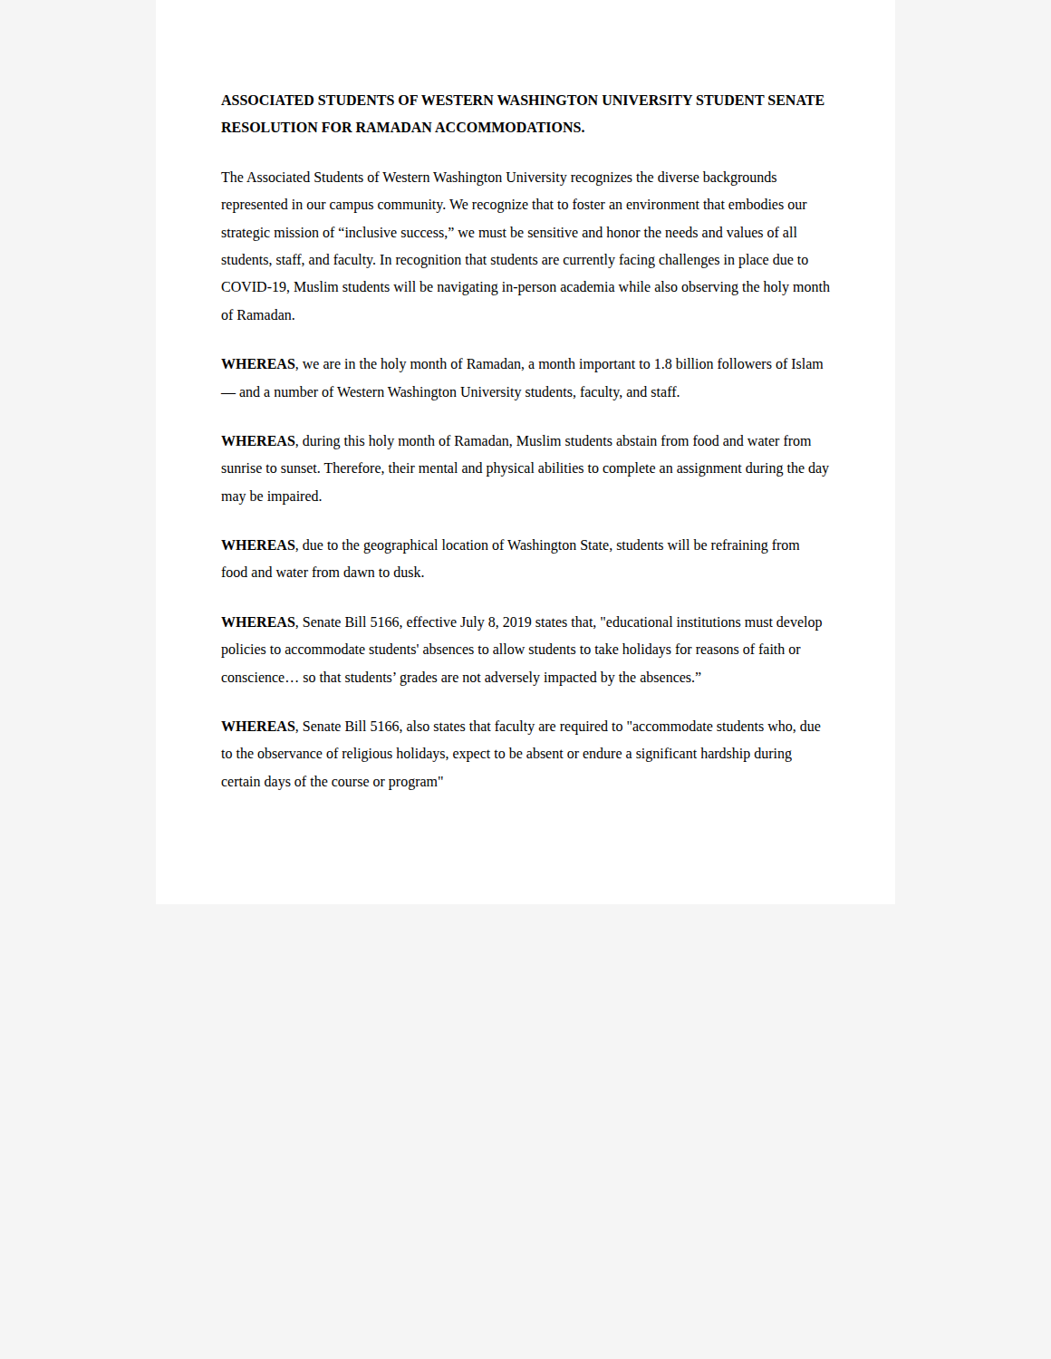Associated Students of Western Washington University Student Senate Resolution for Ramadan Accommodations.
The Associated Students of Western Washington University recognizes the diverse backgrounds represented in our campus community. We recognize that to foster an environment that embodies our strategic mission of “inclusive success,” we must be sensitive and honor the needs and values of all students, staff, and faculty. In recognition that students are currently facing challenges in place due to COVID-19, Muslim students will be navigating in-person academia while also observing the holy month of Ramadan.
WHEREAS, we are in the holy month of Ramadan, a month important to 1.8 billion followers of Islam — and a number of Western Washington University students, faculty, and staff.
WHEREAS, during this holy month of Ramadan, Muslim students abstain from food and water from sunrise to sunset. Therefore, their mental and physical abilities to complete an assignment during the day may be impaired.
WHEREAS, due to the geographical location of Washington State, students will be refraining from food and water from dawn to dusk.
WHEREAS, Senate Bill 5166, effective July 8, 2019 states that, "educational institutions must develop policies to accommodate students' absences to allow students to take holidays for reasons of faith or conscience… so that students’ grades are not adversely impacted by the absences.”
WHEREAS, Senate Bill 5166, also states that faculty are required to "accommodate students who, due to the observance of religious holidays, expect to be absent or endure a significant hardship during certain days of the course or program"